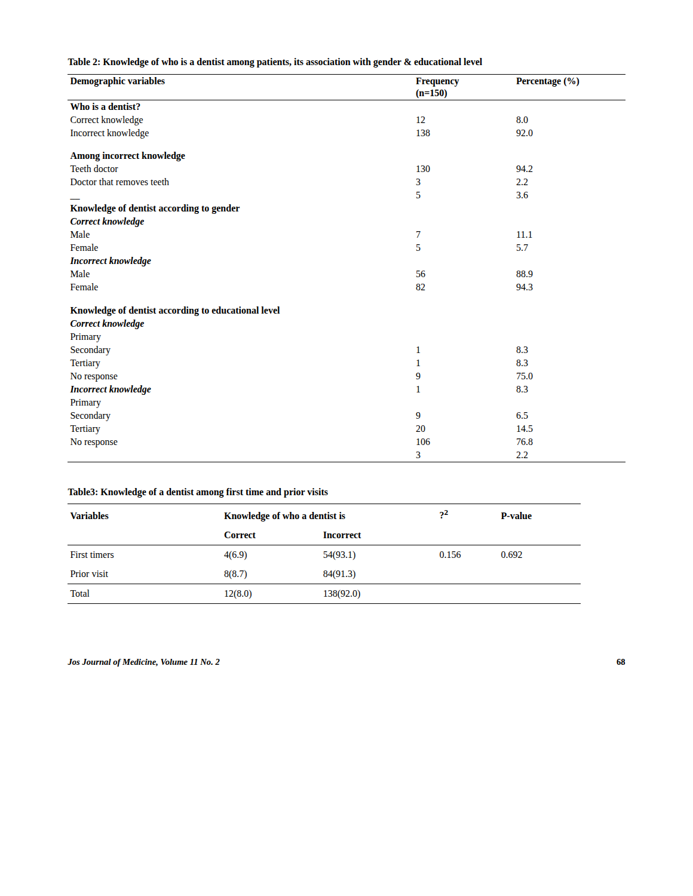Table 2: Knowledge of who is a dentist among patients, its association with gender & educational level
| Demographic variables | Frequency (n=150) | Percentage (%) |
| --- | --- | --- |
| Who is a dentist? | | |
| Correct knowledge | 12 | 8.0 |
| Incorrect knowledge | 138 | 92.0 |
| Among incorrect knowledge | | |
| Teeth doctor | 130 | 94.2 |
| Doctor that removes teeth | 3 | 2.2 |
| __ | 5 | 3.6 |
| Knowledge of dentist according to gender | | |
| Correct knowledge | | |
| Male | 7 | 11.1 |
| Female | 5 | 5.7 |
| Incorrect knowledge | | |
| Male | 56 | 88.9 |
| Female | 82 | 94.3 |
| Knowledge of dentist according to educational level | | |
| Correct knowledge | | |
| Primary | | |
| Secondary | 1 | 8.3 |
| Tertiary | 1 | 8.3 |
| No response | 9 | 75.0 |
| Incorrect knowledge | 1 | 8.3 |
| Primary | | |
| Secondary | 9 | 6.5 |
| Tertiary | 20 | 14.5 |
| No response | 106 | 76.8 |
| | 3 | 2.2 |
Table3: Knowledge of a dentist among first time and prior visits
| Variables | Knowledge of who a dentist is | ? 2 | P-value |
| --- | --- | --- | --- |
| | Correct | Incorrect | | |
| First timers | 4(6.9) | 54(93.1) | 0.156 | 0.692 |
| Prior visit | 8(8.7) | 84(91.3) | | |
| Total | 12(8.0) | 138(92.0) | | |
Jos Journal of Medicine, Volume 11 No. 2 68